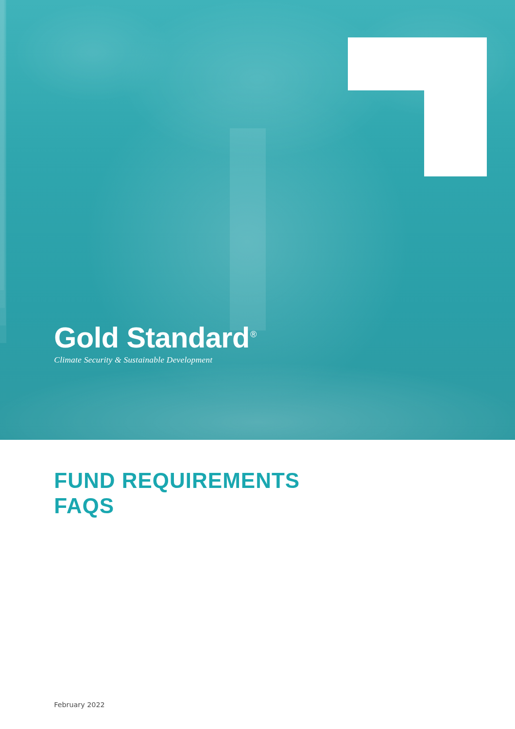Gold Standard®
Climate Security & Sustainable Development
Fund Requirements
FAQs
February 2022